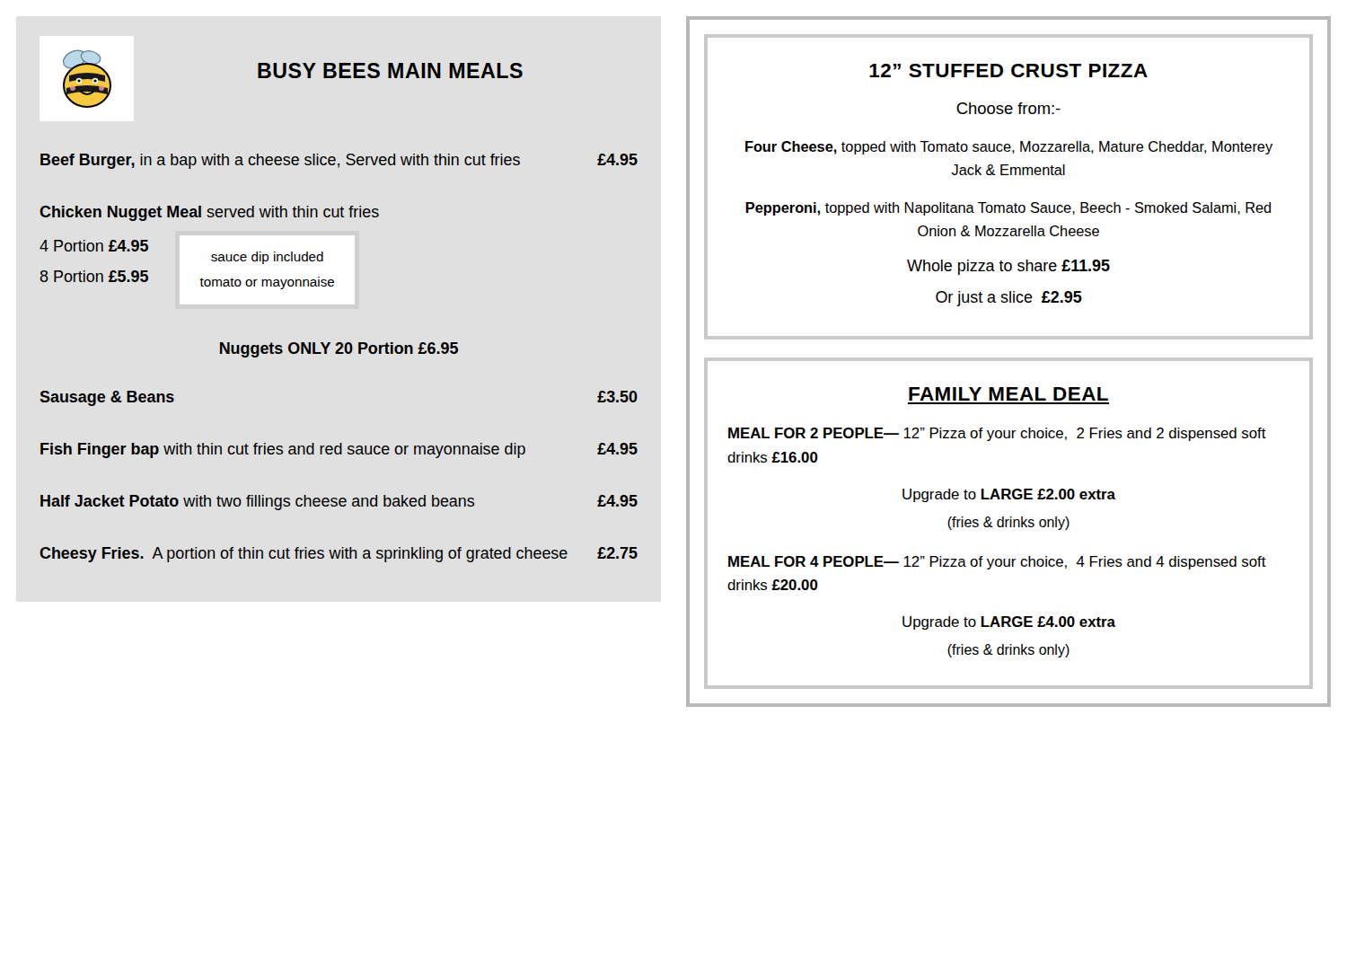BUSY BEES MAIN MEALS
Beef Burger, in a bap with a cheese slice, Served with thin cut fries £4.95
Chicken Nugget Meal served with thin cut fries
4 Portion £4.95
8 Portion £5.95
sauce dip included
tomato or mayonnaise
Nuggets ONLY 20 Portion £6.95
Sausage & Beans £3.50
Fish Finger bap with thin cut fries and red sauce or mayonnaise dip £4.95
Half Jacket Potato with two fillings cheese and baked beans £4.95
Cheesy Fries. A portion of thin cut fries with a sprinkling of grated cheese £2.75
12” STUFFED CRUST PIZZA
Choose from:-
Four Cheese, topped with Tomato sauce, Mozzarella, Mature Cheddar, Monterey Jack & Emmental
Pepperoni, topped with Napolitana Tomato Sauce, Beech - Smoked Salami, Red Onion & Mozzarella Cheese
Whole pizza to share £11.95
Or just a slice £2.95
FAMILY MEAL DEAL
MEAL FOR 2 PEOPLE— 12” Pizza of your choice, 2 Fries and 2 dispensed soft drinks £16.00
Upgrade to LARGE £2.00 extra
(fries & drinks only)
MEAL FOR 4 PEOPLE— 12” Pizza of your choice, 4 Fries and 4 dispensed soft drinks £20.00
Upgrade to LARGE £4.00 extra
(fries & drinks only)